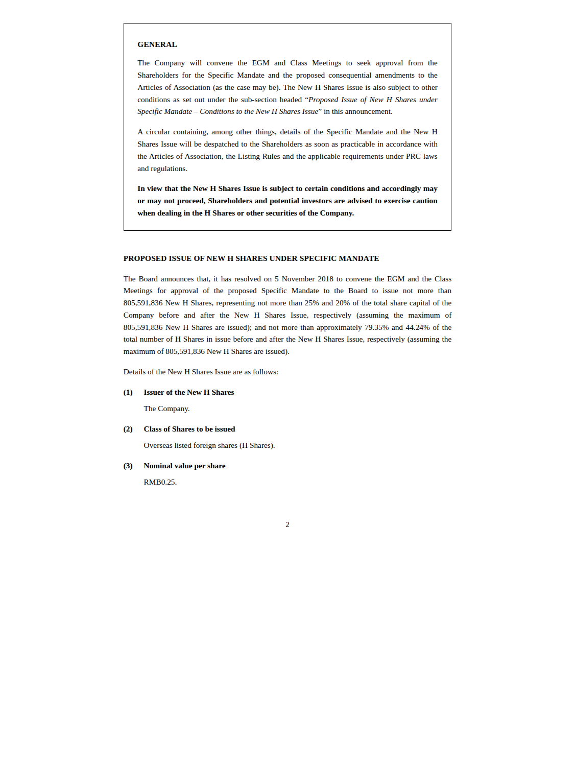GENERAL
The Company will convene the EGM and Class Meetings to seek approval from the Shareholders for the Specific Mandate and the proposed consequential amendments to the Articles of Association (as the case may be). The New H Shares Issue is also subject to other conditions as set out under the sub-section headed “Proposed Issue of New H Shares under Specific Mandate – Conditions to the New H Shares Issue” in this announcement.
A circular containing, among other things, details of the Specific Mandate and the New H Shares Issue will be despatched to the Shareholders as soon as practicable in accordance with the Articles of Association, the Listing Rules and the applicable requirements under PRC laws and regulations.
In view that the New H Shares Issue is subject to certain conditions and accordingly may or may not proceed, Shareholders and potential investors are advised to exercise caution when dealing in the H Shares or other securities of the Company.
PROPOSED ISSUE OF NEW H SHARES UNDER SPECIFIC MANDATE
The Board announces that, it has resolved on 5 November 2018 to convene the EGM and the Class Meetings for approval of the proposed Specific Mandate to the Board to issue not more than 805,591,836 New H Shares, representing not more than 25% and 20% of the total share capital of the Company before and after the New H Shares Issue, respectively (assuming the maximum of 805,591,836 New H Shares are issued); and not more than approximately 79.35% and 44.24% of the total number of H Shares in issue before and after the New H Shares Issue, respectively (assuming the maximum of 805,591,836 New H Shares are issued).
Details of the New H Shares Issue are as follows:
(1) Issuer of the New H Shares
The Company.
(2) Class of Shares to be issued
Overseas listed foreign shares (H Shares).
(3) Nominal value per share
RMB0.25.
2